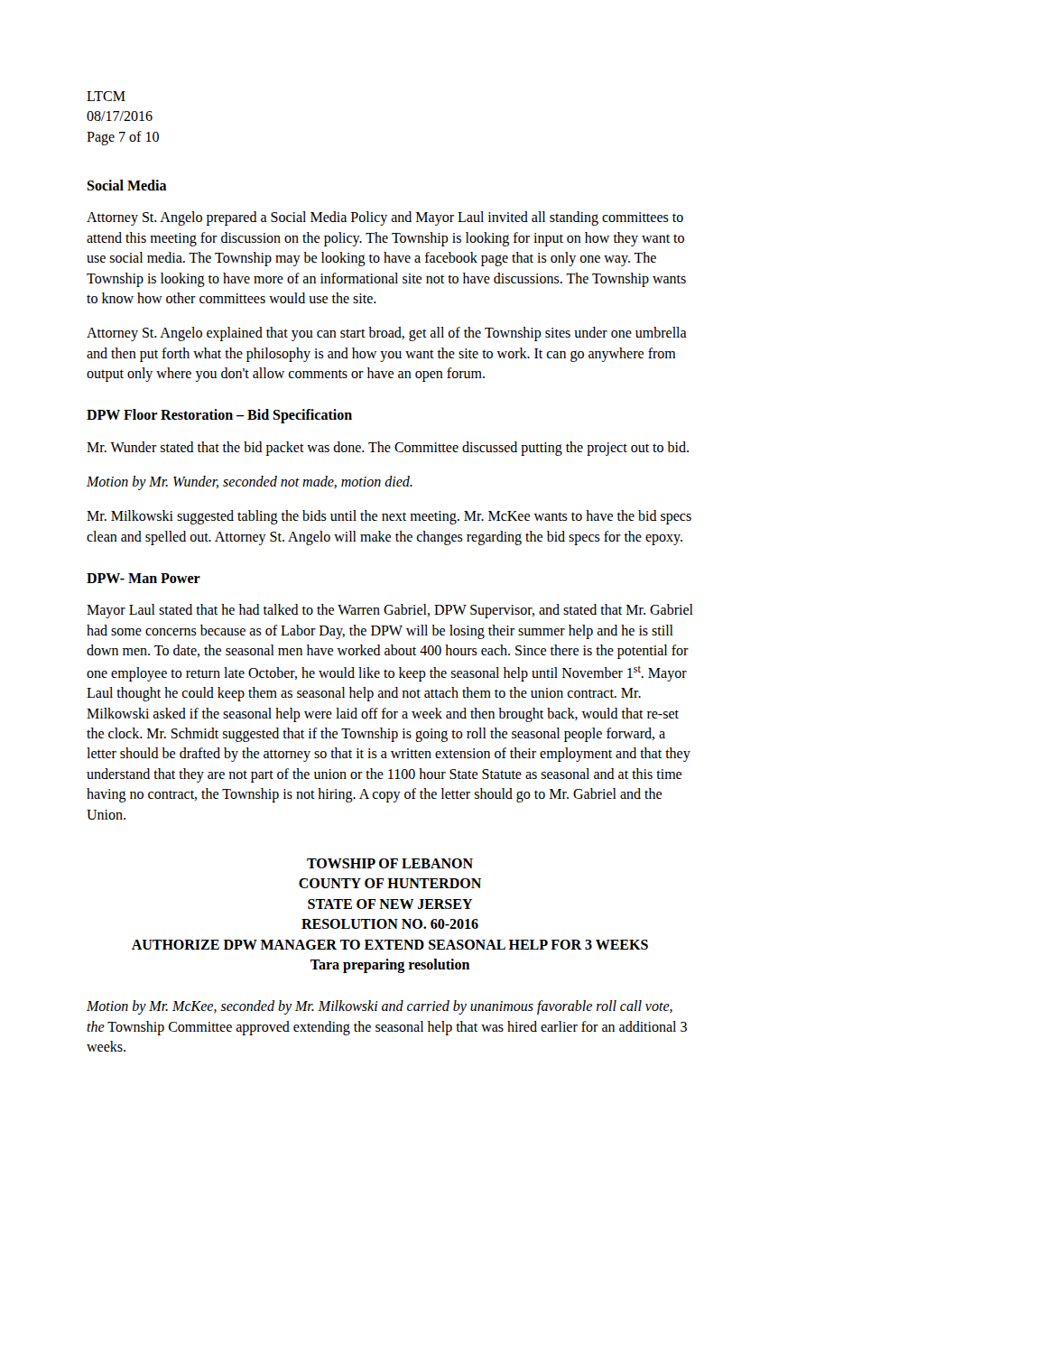LTCM
08/17/2016
Page 7 of 10
Social Media
Attorney St. Angelo prepared a Social Media Policy and Mayor Laul invited all standing committees to attend this meeting for discussion on the policy. The Township is looking for input on how they want to use social media. The Township may be looking to have a facebook page that is only one way. The Township is looking to have more of an informational site not to have discussions. The Township wants to know how other committees would use the site.
Attorney St. Angelo explained that you can start broad, get all of the Township sites under one umbrella and then put forth what the philosophy is and how you want the site to work. It can go anywhere from output only where you don't allow comments or have an open forum.
DPW Floor Restoration – Bid Specification
Mr. Wunder stated that the bid packet was done. The Committee discussed putting the project out to bid.
Motion by Mr. Wunder, seconded not made, motion died.
Mr. Milkowski suggested tabling the bids until the next meeting. Mr. McKee wants to have the bid specs clean and spelled out. Attorney St. Angelo will make the changes regarding the bid specs for the epoxy.
DPW- Man Power
Mayor Laul stated that he had talked to the Warren Gabriel, DPW Supervisor, and stated that Mr. Gabriel had some concerns because as of Labor Day, the DPW will be losing their summer help and he is still down men. To date, the seasonal men have worked about 400 hours each. Since there is the potential for one employee to return late October, he would like to keep the seasonal help until November 1st. Mayor Laul thought he could keep them as seasonal help and not attach them to the union contract. Mr. Milkowski asked if the seasonal help were laid off for a week and then brought back, would that re-set the clock. Mr. Schmidt suggested that if the Township is going to roll the seasonal people forward, a letter should be drafted by the attorney so that it is a written extension of their employment and that they understand that they are not part of the union or the 1100 hour State Statute as seasonal and at this time having no contract, the Township is not hiring. A copy of the letter should go to Mr. Gabriel and the Union.
TOWSHIP OF LEBANON
COUNTY OF HUNTERDON
STATE OF NEW JERSEY
RESOLUTION NO. 60-2016
AUTHORIZE DPW MANAGER TO EXTEND SEASONAL HELP FOR 3 WEEKS
Tara preparing resolution
Motion by Mr. McKee, seconded by Mr. Milkowski and carried by unanimous favorable roll call vote, the Township Committee approved extending the seasonal help that was hired earlier for an additional 3 weeks.